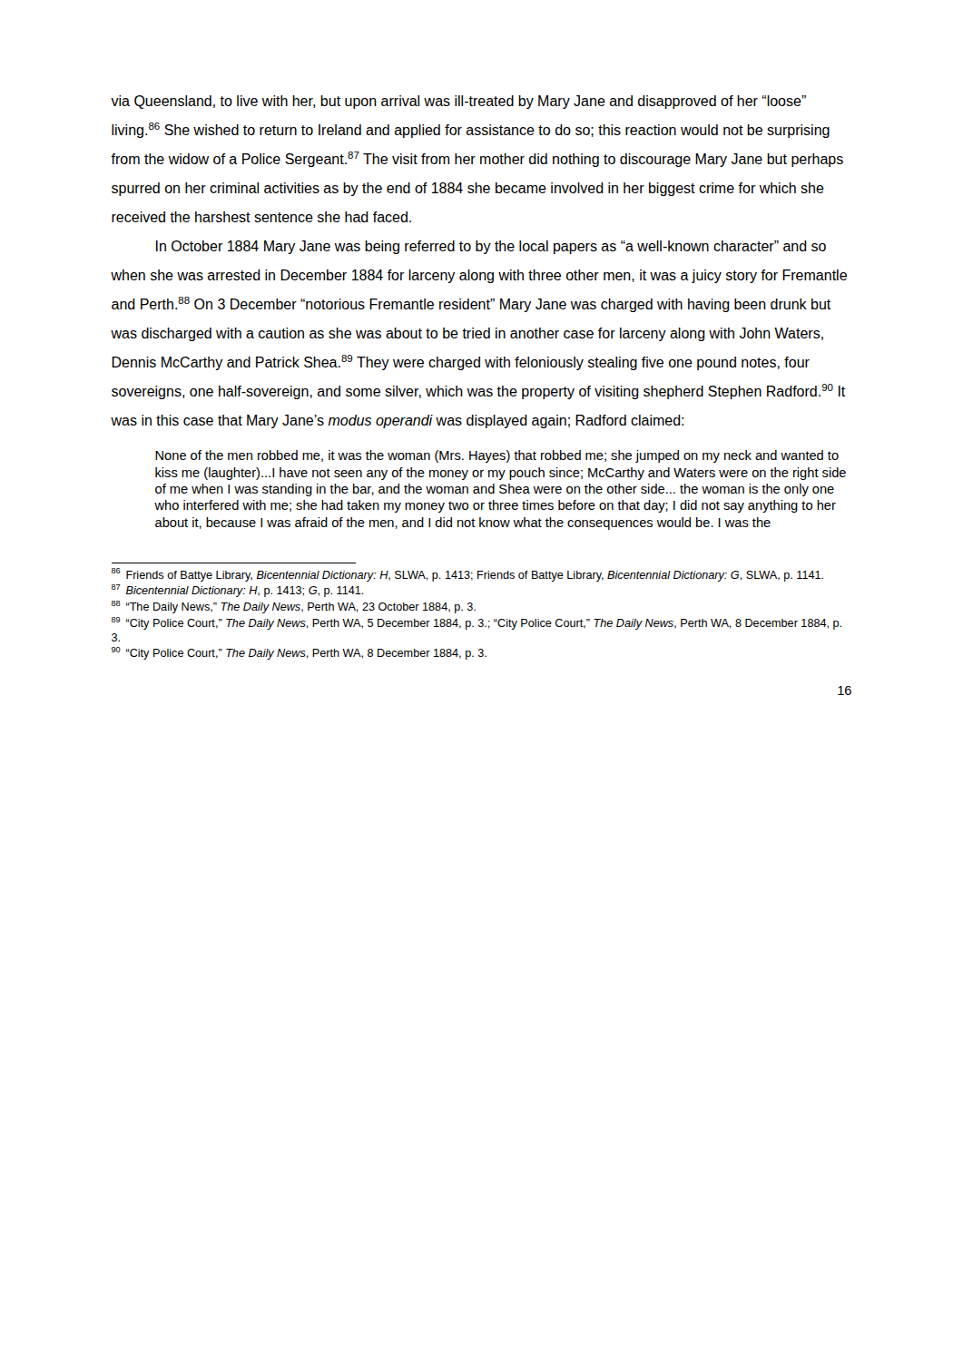via Queensland, to live with her, but upon arrival was ill-treated by Mary Jane and disapproved of her “loose” living.86 She wished to return to Ireland and applied for assistance to do so; this reaction would not be surprising from the widow of a Police Sergeant.87 The visit from her mother did nothing to discourage Mary Jane but perhaps spurred on her criminal activities as by the end of 1884 she became involved in her biggest crime for which she received the harshest sentence she had faced.
In October 1884 Mary Jane was being referred to by the local papers as “a well-known character” and so when she was arrested in December 1884 for larceny along with three other men, it was a juicy story for Fremantle and Perth.88 On 3 December “notorious Fremantle resident” Mary Jane was charged with having been drunk but was discharged with a caution as she was about to be tried in another case for larceny along with John Waters, Dennis McCarthy and Patrick Shea.89 They were charged with feloniously stealing five one pound notes, four sovereigns, one half-sovereign, and some silver, which was the property of visiting shepherd Stephen Radford.90 It was in this case that Mary Jane’s modus operandi was displayed again; Radford claimed:
None of the men robbed me, it was the woman (Mrs. Hayes) that robbed me; she jumped on my neck and wanted to kiss me (laughter)...I have not seen any of the money or my pouch since; McCarthy and Waters were on the right side of me when I was standing in the bar, and the woman and Shea were on the other side... the woman is the only one who interfered with me; she had taken my money two or three times before on that day; I did not say anything to her about it, because I was afraid of the men, and I did not know what the consequences would be. I was the
86 Friends of Battye Library, Bicentennial Dictionary: H, SLWA, p. 1413; Friends of Battye Library, Bicentennial Dictionary: G, SLWA, p. 1141.
87 Bicentennial Dictionary: H, p. 1413; G, p. 1141.
88 “The Daily News,” The Daily News, Perth WA, 23 October 1884, p. 3.
89 “City Police Court,” The Daily News, Perth WA, 5 December 1884, p. 3.; “City Police Court,” The Daily News, Perth WA, 8 December 1884, p. 3.
90 “City Police Court,” The Daily News, Perth WA, 8 December 1884, p. 3.
16